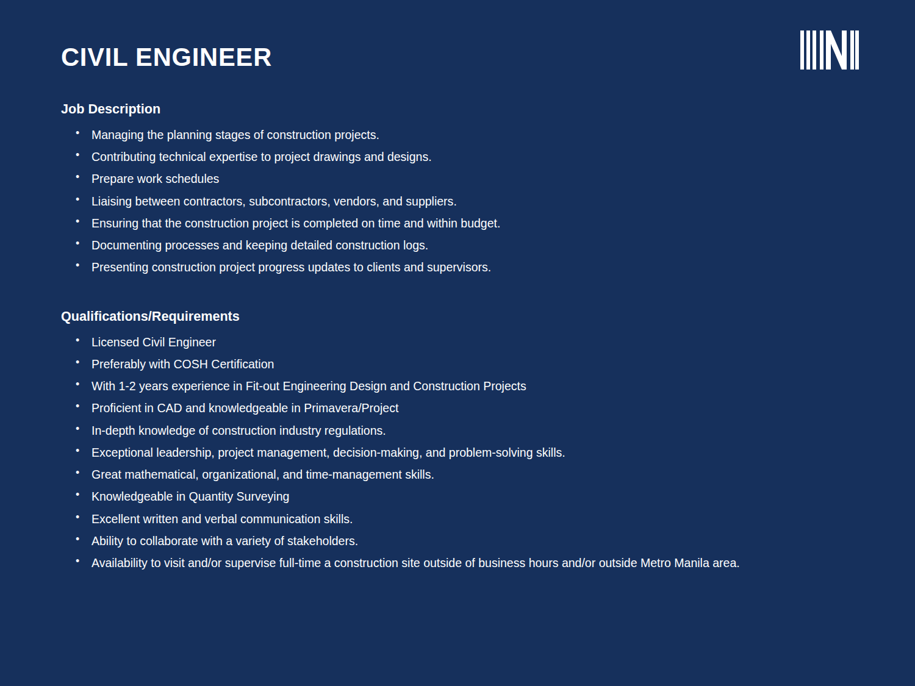CIVIL ENGINEER
Job Description
Managing the planning stages of construction projects.
Contributing technical expertise to project drawings and designs.
Prepare work schedules
Liaising between contractors, subcontractors, vendors, and suppliers.
Ensuring that the construction project is completed on time and within budget.
Documenting processes and keeping detailed construction logs.
Presenting construction project progress updates to clients and supervisors.
Qualifications/Requirements
Licensed Civil Engineer
Preferably with COSH Certification
With 1-2 years experience in Fit-out Engineering Design and Construction Projects
Proficient in CAD and knowledgeable in Primavera/Project
In-depth knowledge of construction industry regulations.
Exceptional leadership, project management, decision-making, and problem-solving skills.
Great mathematical, organizational, and time-management skills.
Knowledgeable in Quantity Surveying
Excellent written and verbal communication skills.
Ability to collaborate with a variety of stakeholders.
Availability to visit and/or supervise full-time a construction site outside of business hours and/or outside Metro Manila area.